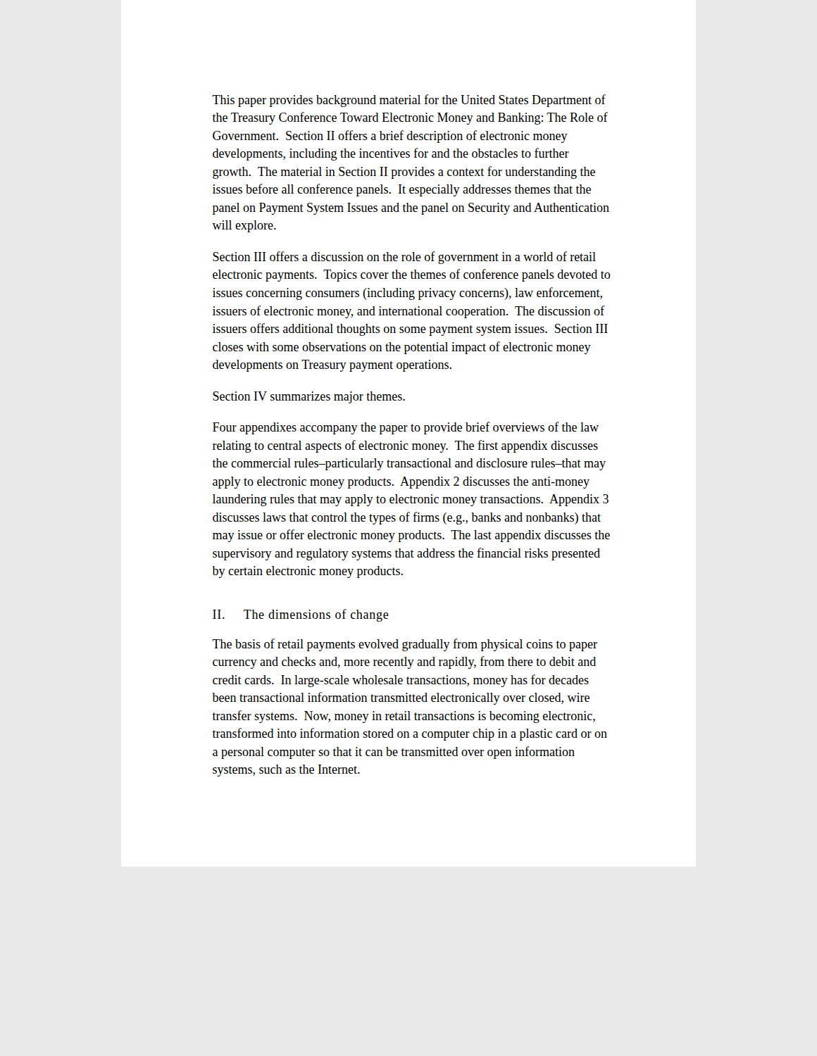This paper provides background material for the United States Department of the Treasury Conference Toward Electronic Money and Banking: The Role of Government. Section II offers a brief description of electronic money developments, including the incentives for and the obstacles to further growth. The material in Section II provides a context for understanding the issues before all conference panels. It especially addresses themes that the panel on Payment System Issues and the panel on Security and Authentication will explore.
Section III offers a discussion on the role of government in a world of retail electronic payments. Topics cover the themes of conference panels devoted to issues concerning consumers (including privacy concerns), law enforcement, issuers of electronic money, and international cooperation. The discussion of issuers offers additional thoughts on some payment system issues. Section III closes with some observations on the potential impact of electronic money developments on Treasury payment operations.
Section IV summarizes major themes.
Four appendixes accompany the paper to provide brief overviews of the law relating to central aspects of electronic money. The first appendix discusses the commercial rules–particularly transactional and disclosure rules–that may apply to electronic money products. Appendix 2 discusses the anti-money laundering rules that may apply to electronic money transactions. Appendix 3 discusses laws that control the types of firms (e.g., banks and nonbanks) that may issue or offer electronic money products. The last appendix discusses the supervisory and regulatory systems that address the financial risks presented by certain electronic money products.
II. The dimensions of change
The basis of retail payments evolved gradually from physical coins to paper currency and checks and, more recently and rapidly, from there to debit and credit cards. In large-scale wholesale transactions, money has for decades been transactional information transmitted electronically over closed, wire transfer systems. Now, money in retail transactions is becoming electronic, transformed into information stored on a computer chip in a plastic card or on a personal computer so that it can be transmitted over open information systems, such as the Internet.